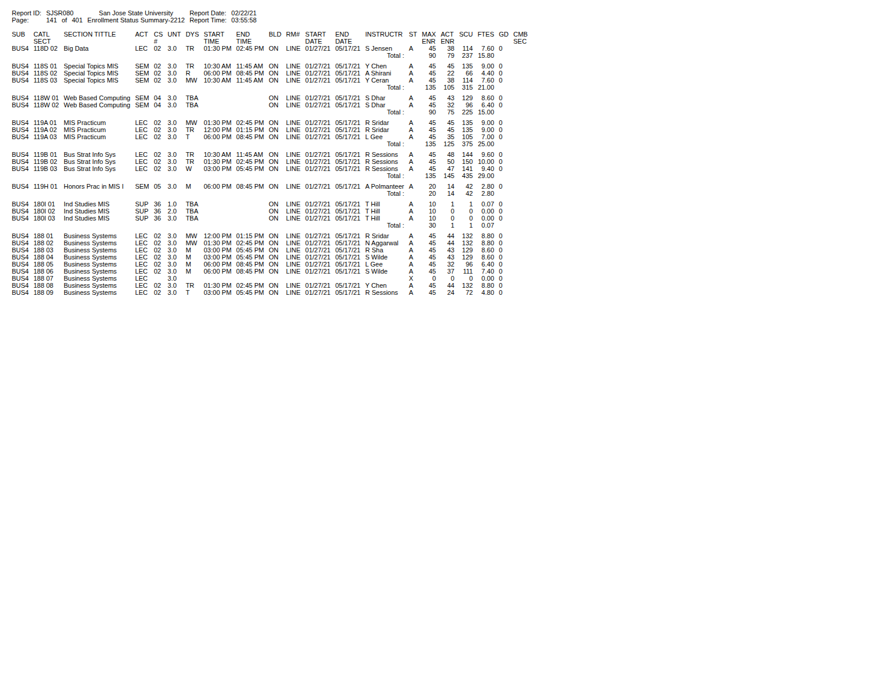| Report ID: | SJSR080 | San Jose State University | Report Date: | 02/22/21 |
| Page: | 141 | of | 401 | Enrollment Status Summary-2212 | Report Time: | 03:55:58 |
| SUB | CATL SECT | SECTION TITTLE | ACT | CS # | UNT | DYS | START TIME | END TIME | BLD | RM# | START DATE | END DATE | INSTRUCTR | ST | MAX ENR | ACT ENR | SCU | FTES | GD | CMB SEC |
| --- | --- | --- | --- | --- | --- | --- | --- | --- | --- | --- | --- | --- | --- | --- | --- | --- | --- | --- | --- | --- |
| BUS4 | 118D 02 | Big Data | LEC | 02 | 3.0 | TR | 01:30 PM | 02:45 PM | ON | LINE | 01/27/21 | 05/17/21 | S Jensen | A | 45 | 38 | 114 | 7.60 | 0 | |
| Total : | | 90 | 79 | 237 | 15.80 | | |
| BUS4 | 118S 01 | Special Topics MIS | SEM | 02 | 3.0 | TR | 10:30 AM | 11:45 AM | ON | LINE | 01/27/21 | 05/17/21 | Y Chen | A | 45 | 45 | 135 | 9.00 | 0 | |
| BUS4 | 118S 02 | Special Topics MIS | SEM | 02 | 3.0 | R | 06:00 PM | 08:45 PM | ON | LINE | 01/27/21 | 05/17/21 | A Shirani | A | 45 | 22 | 66 | 4.40 | 0 | |
| BUS4 | 118S 03 | Special Topics MIS | SEM | 02 | 3.0 | MW | 10:30 AM | 11:45 AM | ON | LINE | 01/27/21 | 05/17/21 | Y Ceran | A | 45 | 38 | 114 | 7.60 | 0 | |
| Total : | | 135 | 105 | 315 | 21.00 | | |
| BUS4 | 118W 01 | Web Based Computing | SEM | 04 | 3.0 | TBA | | | ON | LINE | 01/27/21 | 05/17/21 | S Dhar | A | 45 | 43 | 129 | 8.60 | 0 | |
| BUS4 | 118W 02 | Web Based Computing | SEM | 04 | 3.0 | TBA | | | ON | LINE | 01/27/21 | 05/17/21 | S Dhar | A | 45 | 32 | 96 | 6.40 | 0 | |
| Total : | | 90 | 75 | 225 | 15.00 | | |
| BUS4 | 119A 01 | MIS Practicum | LEC | 02 | 3.0 | MW | 01:30 PM | 02:45 PM | ON | LINE | 01/27/21 | 05/17/21 | R Sridar | A | 45 | 45 | 135 | 9.00 | 0 | |
| BUS4 | 119A 02 | MIS Practicum | LEC | 02 | 3.0 | TR | 12:00 PM | 01:15 PM | ON | LINE | 01/27/21 | 05/17/21 | R Sridar | A | 45 | 45 | 135 | 9.00 | 0 | |
| BUS4 | 119A 03 | MIS Practicum | LEC | 02 | 3.0 | T | 06:00 PM | 08:45 PM | ON | LINE | 01/27/21 | 05/17/21 | L Gee | A | 45 | 35 | 105 | 7.00 | 0 | |
| Total : | | 135 | 125 | 375 | 25.00 | | |
| BUS4 | 119B 01 | Bus Strat Info Sys | LEC | 02 | 3.0 | TR | 10:30 AM | 11:45 AM | ON | LINE | 01/27/21 | 05/17/21 | R Sessions | A | 45 | 48 | 144 | 9.60 | 0 | |
| BUS4 | 119B 02 | Bus Strat Info Sys | LEC | 02 | 3.0 | TR | 01:30 PM | 02:45 PM | ON | LINE | 01/27/21 | 05/17/21 | R Sessions | A | 45 | 50 | 150 | 10.00 | 0 | |
| BUS4 | 119B 03 | Bus Strat Info Sys | LEC | 02 | 3.0 | W | 03:00 PM | 05:45 PM | ON | LINE | 01/27/21 | 05/17/21 | R Sessions | A | 45 | 47 | 141 | 9.40 | 0 | |
| Total : | | 135 | 145 | 435 | 29.00 | | |
| BUS4 | 119H 01 | Honors Prac in MIS I | SEM | 05 | 3.0 | M | 06:00 PM | 08:45 PM | ON | LINE | 01/27/21 | 05/17/21 | A Polmanteer | A | 20 | 14 | 42 | 2.80 | 0 | |
| Total : | | 20 | 14 | 42 | 2.80 | | |
| BUS4 | 180I 01 | Ind Studies MIS | SUP | 36 | 1.0 | TBA | | | ON | LINE | 01/27/21 | 05/17/21 | T Hill | A | 10 | 1 | 1 | 0.07 | 0 | |
| BUS4 | 180I 02 | Ind Studies MIS | SUP | 36 | 2.0 | TBA | | | ON | LINE | 01/27/21 | 05/17/21 | T Hill | A | 10 | 0 | 0 | 0.00 | 0 | |
| BUS4 | 180I 03 | Ind Studies MIS | SUP | 36 | 3.0 | TBA | | | ON | LINE | 01/27/21 | 05/17/21 | T Hill | A | 10 | 0 | 0 | 0.00 | 0 | |
| Total : | | 30 | 1 | 1 | 0.07 | | |
| BUS4 | 188 01 | Business Systems | LEC | 02 | 3.0 | MW | 12:00 PM | 01:15 PM | ON | LINE | 01/27/21 | 05/17/21 | R Sridar | A | 45 | 44 | 132 | 8.80 | 0 | |
| BUS4 | 188 02 | Business Systems | LEC | 02 | 3.0 | MW | 01:30 PM | 02:45 PM | ON | LINE | 01/27/21 | 05/17/21 | N Aggarwal | A | 45 | 44 | 132 | 8.80 | 0 | |
| BUS4 | 188 03 | Business Systems | LEC | 02 | 3.0 | M | 03:00 PM | 05:45 PM | ON | LINE | 01/27/21 | 05/17/21 | R Sha | A | 45 | 43 | 129 | 8.60 | 0 | |
| BUS4 | 188 04 | Business Systems | LEC | 02 | 3.0 | M | 03:00 PM | 05:45 PM | ON | LINE | 01/27/21 | 05/17/21 | S Wilde | A | 45 | 43 | 129 | 8.60 | 0 | |
| BUS4 | 188 05 | Business Systems | LEC | 02 | 3.0 | M | 06:00 PM | 08:45 PM | ON | LINE | 01/27/21 | 05/17/21 | L Gee | A | 45 | 32 | 96 | 6.40 | 0 | |
| BUS4 | 188 06 | Business Systems | LEC | 02 | 3.0 | M | 06:00 PM | 08:45 PM | ON | LINE | 01/27/21 | 05/17/21 | S Wilde | A | 45 | 37 | 111 | 7.40 | 0 | |
| BUS4 | 188 07 | Business Systems | LEC | | 3.0 | | | | | | | | | X | 0 | 0 | 0 | 0.00 | 0 | |
| BUS4 | 188 08 | Business Systems | LEC | 02 | 3.0 | TR | 01:30 PM | 02:45 PM | ON | LINE | 01/27/21 | 05/17/21 | Y Chen | A | 45 | 44 | 132 | 8.80 | 0 | |
| BUS4 | 188 09 | Business Systems | LEC | 02 | 3.0 | T | 03:00 PM | 05:45 PM | ON | LINE | 01/27/21 | 05/17/21 | R Sessions | A | 45 | 24 | 72 | 4.80 | 0 | |